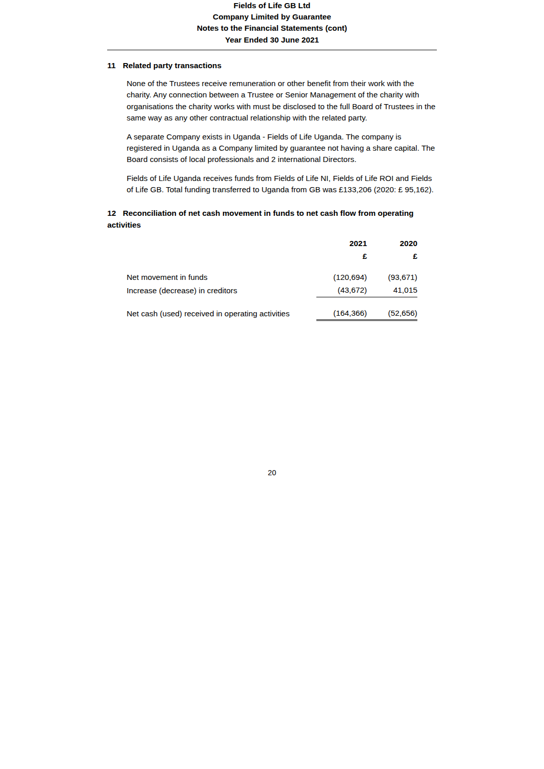Fields of Life GB Ltd
Company Limited by Guarantee
Notes to the Financial Statements (cont)
Year Ended 30 June 2021
11 Related party transactions
None of the Trustees receive remuneration or other benefit from their work with the charity. Any connection between a Trustee or Senior Management of the charity with organisations the charity works with must be disclosed to the full Board of Trustees in the same way as any other contractual relationship with the related party.
A separate Company exists in Uganda - Fields of Life Uganda. The company is registered in Uganda as a Company limited by guarantee not having a share capital. The Board consists of local professionals and 2 international Directors.
Fields of Life Uganda receives funds from Fields of Life NI, Fields of Life ROI and Fields of Life GB. Total funding transferred to Uganda from GB was £133,206 (2020: £ 95,162).
12 Reconciliation of net cash movement in funds to net cash flow from operating activities
| | 2021 | 2020 |
| --- | --- | --- |
| | £ | £ |
| Net movement in funds | (120,694) | (93,671) |
| Increase (decrease) in creditors | (43,672) | 41,015 |
| Net cash (used) received in operating activities | (164,366) | (52,656) |
20